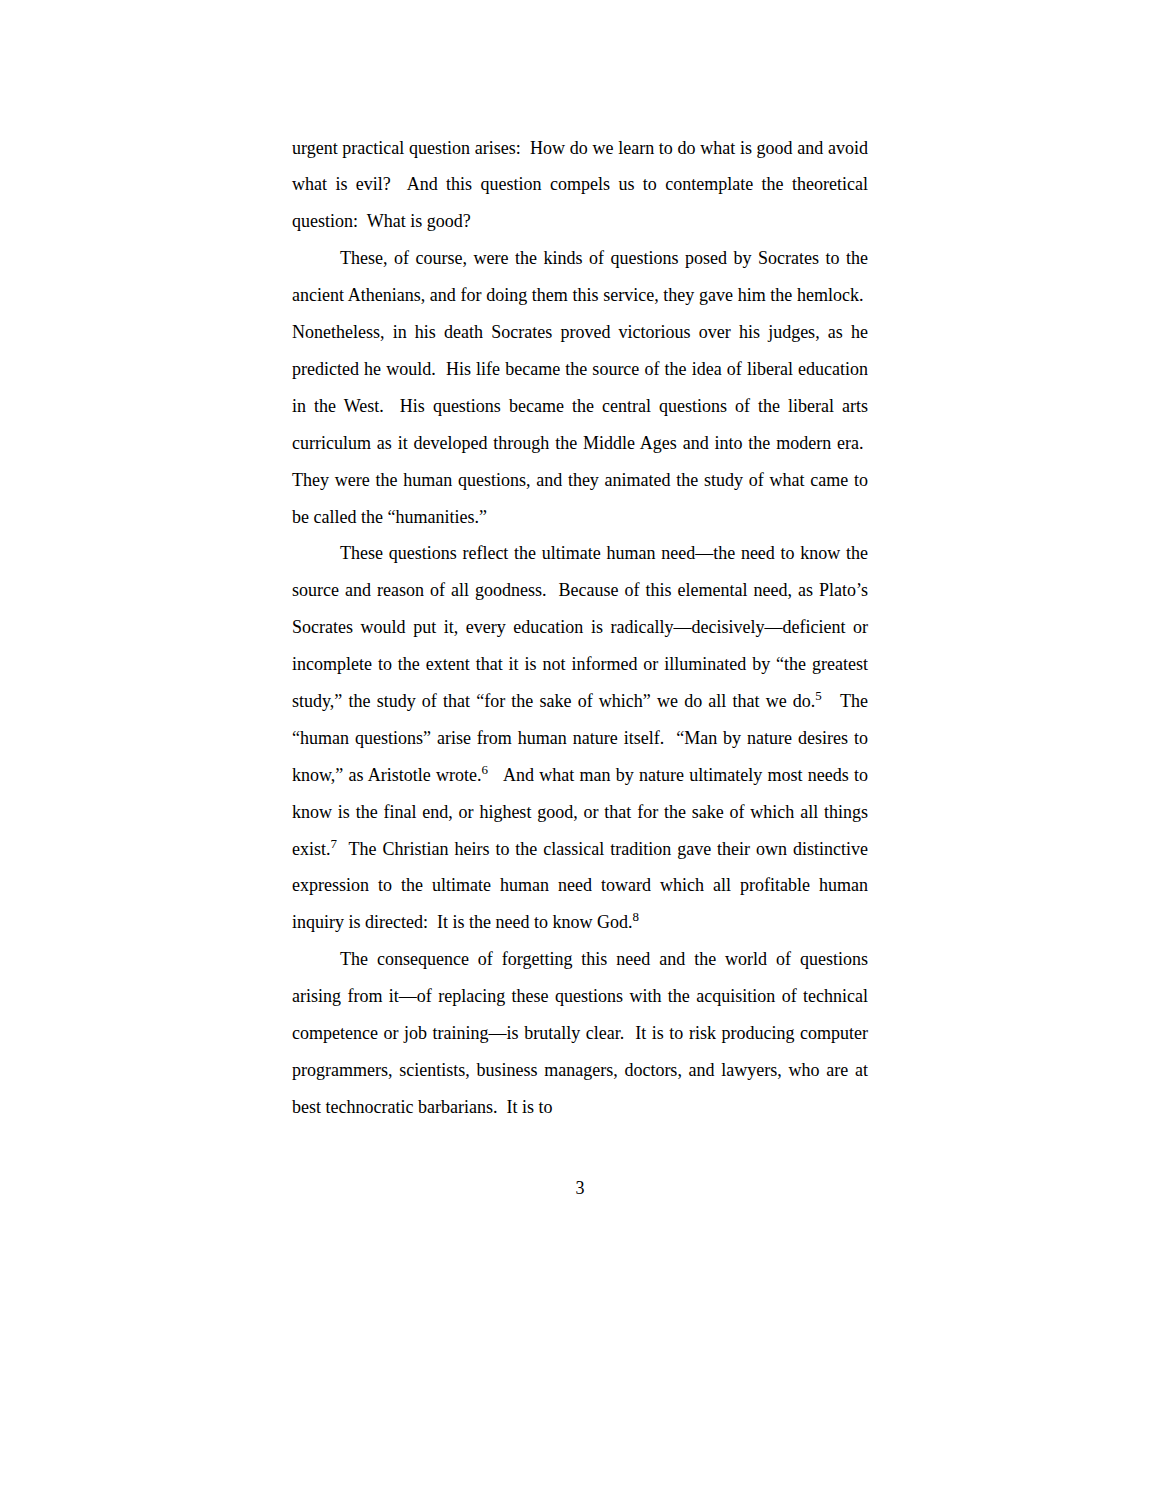urgent practical question arises: How do we learn to do what is good and avoid what is evil? And this question compels us to contemplate the theoretical question: What is good?
These, of course, were the kinds of questions posed by Socrates to the ancient Athenians, and for doing them this service, they gave him the hemlock. Nonetheless, in his death Socrates proved victorious over his judges, as he predicted he would. His life became the source of the idea of liberal education in the West. His questions became the central questions of the liberal arts curriculum as it developed through the Middle Ages and into the modern era. They were the human questions, and they animated the study of what came to be called the “humanities.”
These questions reflect the ultimate human need—the need to know the source and reason of all goodness. Because of this elemental need, as Plato’s Socrates would put it, every education is radically—decisively—deficient or incomplete to the extent that it is not informed or illuminated by “the greatest study,” the study of that “for the sake of which” we do all that we do.5 The “human questions” arise from human nature itself. “Man by nature desires to know,” as Aristotle wrote.6 And what man by nature ultimately most needs to know is the final end, or highest good, or that for the sake of which all things exist.7 The Christian heirs to the classical tradition gave their own distinctive expression to the ultimate human need toward which all profitable human inquiry is directed: It is the need to know God.8
The consequence of forgetting this need and the world of questions arising from it—of replacing these questions with the acquisition of technical competence or job training—is brutally clear. It is to risk producing computer programmers, scientists, business managers, doctors, and lawyers, who are at best technocratic barbarians. It is to
3